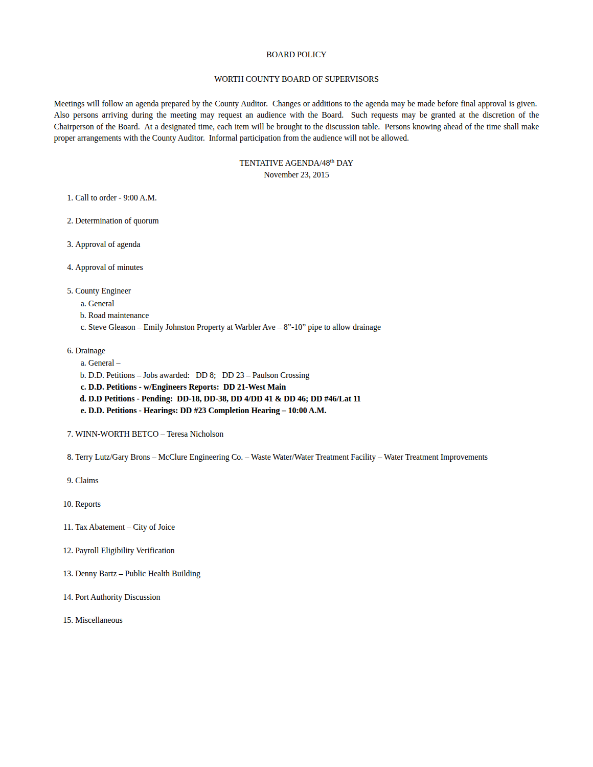BOARD POLICY
WORTH COUNTY BOARD OF SUPERVISORS
Meetings will follow an agenda prepared by the County Auditor. Changes or additions to the agenda may be made before final approval is given. Also persons arriving during the meeting may request an audience with the Board. Such requests may be granted at the discretion of the Chairperson of the Board. At a designated time, each item will be brought to the discussion table. Persons knowing ahead of the time shall make proper arrangements with the County Auditor. Informal participation from the audience will not be allowed.
TENTATIVE AGENDA/48th DAY
November 23, 2015
Call to order - 9:00 A.M.
Determination of quorum
Approval of agenda
Approval of minutes
County Engineer
General
Road maintenance
Steve Gleason – Emily Johnston Property at Warbler Ave – 8”-10” pipe to allow drainage
Drainage
General –
D.D. Petitions – Jobs awarded: DD 8; DD 23 – Paulson Crossing
D.D. Petitions - w/Engineers Reports: DD 21-West Main
D.D Petitions - Pending: DD-18, DD-38, DD 4/DD 41 & DD 46; DD #46/Lat 11
D.D. Petitions - Hearings: DD #23 Completion Hearing – 10:00 A.M.
WINN-WORTH BETCO – Teresa Nicholson
Terry Lutz/Gary Brons – McClure Engineering Co. – Waste Water/Water Treatment Facility – Water Treatment Improvements
Claims
Reports
Tax Abatement – City of Joice
Payroll Eligibility Verification
Denny Bartz – Public Health Building
Port Authority Discussion
Miscellaneous